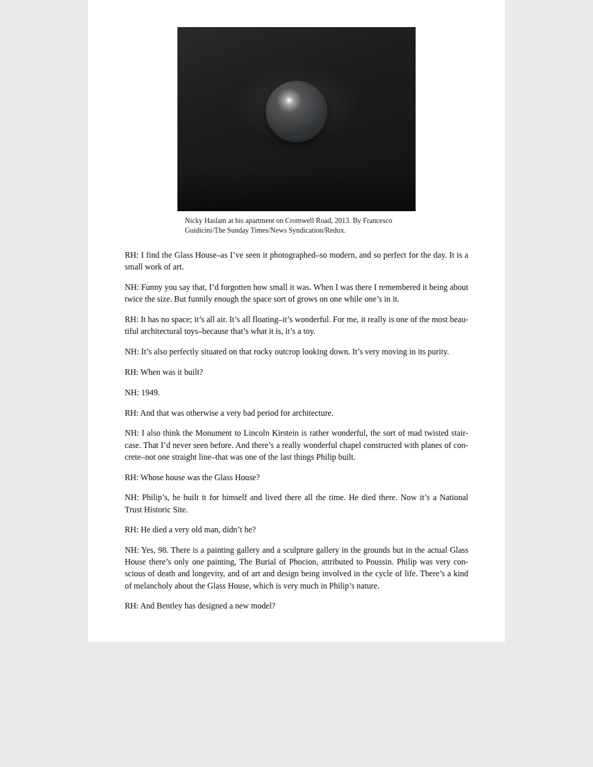Nicky Haslam at his apartment on Cromwell Road, 2013. By Francesco Guidicini/The Sunday Times/News Syndication/Redux.
RH: I find the Glass House–as I’ve seen it photographed–so modern, and so perfect for the day. It is a small work of art.
NH: Funny you say that, I’d forgotten how small it was. When I was there I remembered it being about twice the size. But funnily enough the space sort of grows on one while one’s in it.
RH: It has no space; it’s all air. It’s all floating–it’s wonderful. For me, it really is one of the most beautiful architectural toys–because that’s what it is, it’s a toy.
NH: It’s also perfectly situated on that rocky outcrop looking down. It’s very moving in its purity.
RH: When was it built?
NH: 1949.
RH: And that was otherwise a very bad period for architecture.
NH: I also think the Monument to Lincoln Kirstein is rather wonderful, the sort of mad twisted staircase. That I’d never seen before. And there’s a really wonderful chapel constructed with planes of concrete–not one straight line–that was one of the last things Philip built.
RH: Whose house was the Glass House?
NH: Philip’s, he built it for himself and lived there all the time. He died there. Now it’s a National Trust Historic Site.
RH: He died a very old man, didn’t he?
NH: Yes, 98. There is a painting gallery and a sculpture gallery in the grounds but in the actual Glass House there’s only one painting, The Burial of Phocion, attributed to Poussin. Philip was very conscious of death and longevity, and of art and design being involved in the cycle of life. There’s a kind of melancholy about the Glass House, which is very much in Philip’s nature.
RH: And Bentley has designed a new model?